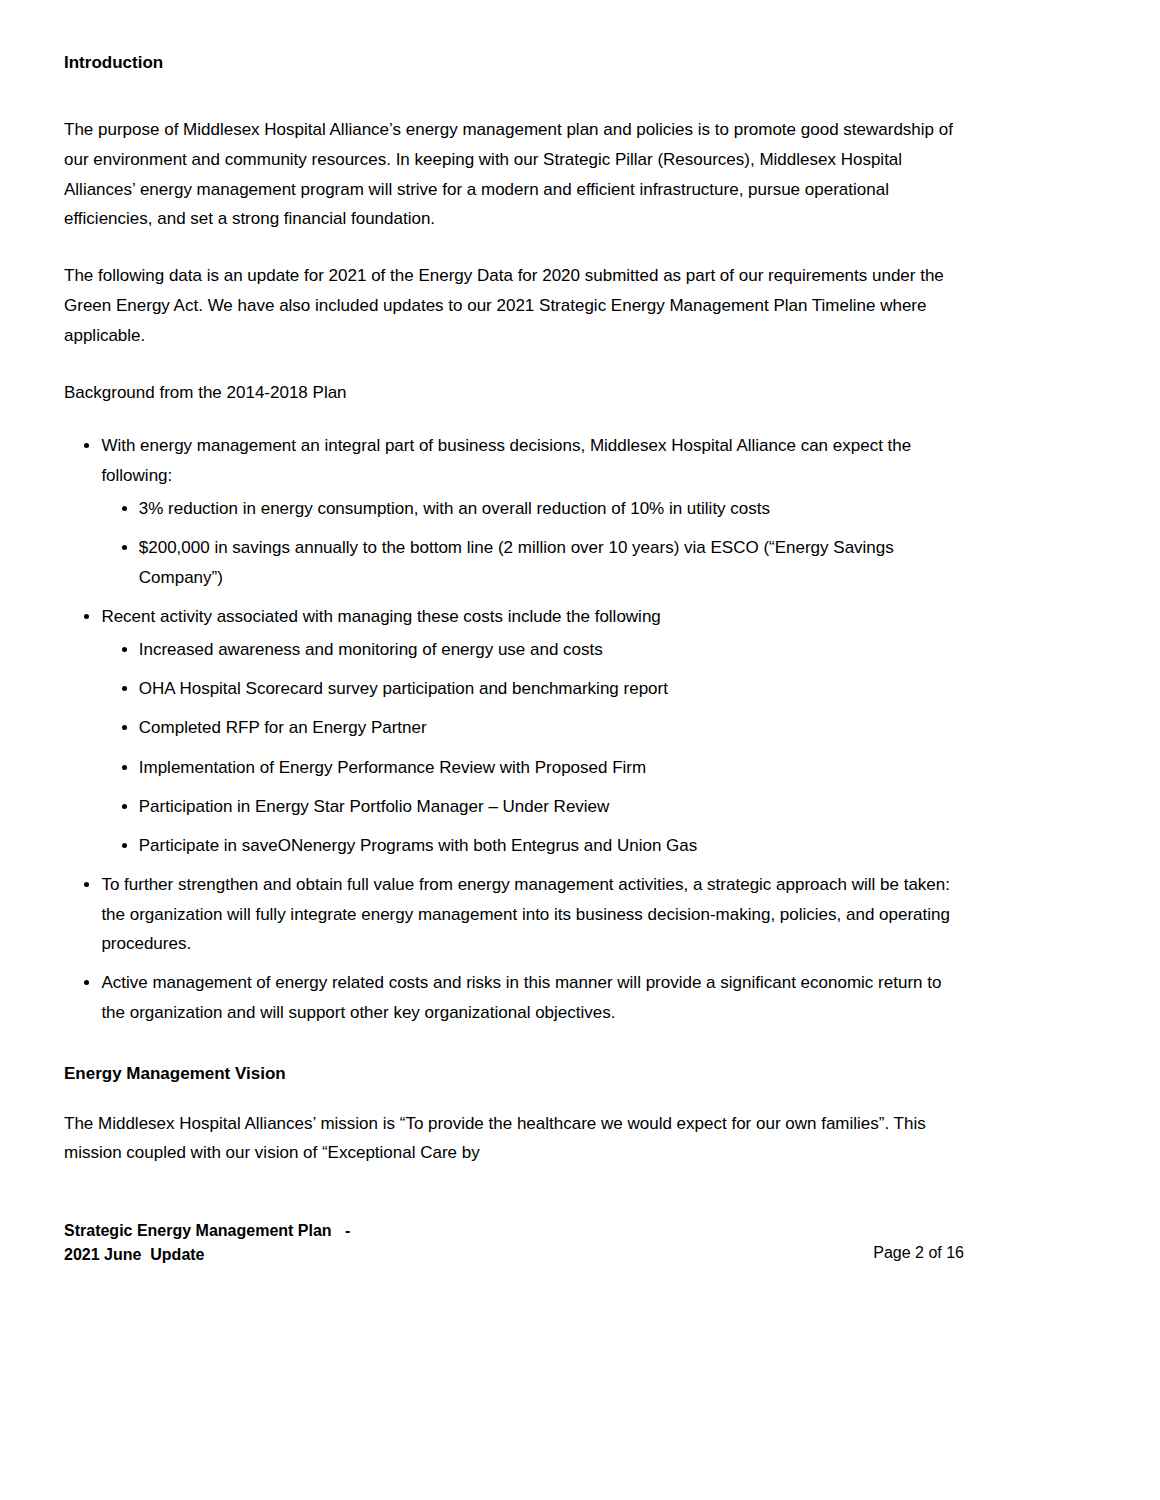Introduction
The purpose of Middlesex Hospital Alliance’s energy management plan and policies is to promote good stewardship of our environment and community resources. In keeping with our Strategic Pillar (Resources), Middlesex Hospital Alliances’ energy management program will strive for a modern and efficient infrastructure, pursue operational efficiencies, and set a strong financial foundation.
The following data is an update for 2021 of the Energy Data for 2020 submitted as part of our requirements under the Green Energy Act. We have also included updates to our 2021 Strategic Energy Management Plan Timeline where applicable.
Background from the 2014-2018 Plan
With energy management an integral part of business decisions, Middlesex Hospital Alliance can expect the following:
3% reduction in energy consumption, with an overall reduction of 10% in utility costs
$200,000 in savings annually to the bottom line (2 million over 10 years) via ESCO (“Energy Savings Company”)
Recent activity associated with managing these costs include the following
Increased awareness and monitoring of energy use and costs
OHA Hospital Scorecard survey participation and benchmarking report
Completed RFP for an Energy Partner
Implementation of Energy Performance Review with Proposed Firm
Participation in Energy Star Portfolio Manager – Under Review
Participate in saveONenergy Programs with both Entegrus and Union Gas
To further strengthen and obtain full value from energy management activities, a strategic approach will be taken: the organization will fully integrate energy management into its business decision-making, policies, and operating procedures.
Active management of energy related costs and risks in this manner will provide a significant economic return to the organization and will support other key organizational objectives.
Energy Management Vision
The Middlesex Hospital Alliances’ mission is “To provide the healthcare we would expect for our own families”. This mission coupled with our vision of “Exceptional Care by
Strategic Energy Management Plan -
2021 June Update
Page 2 of 16